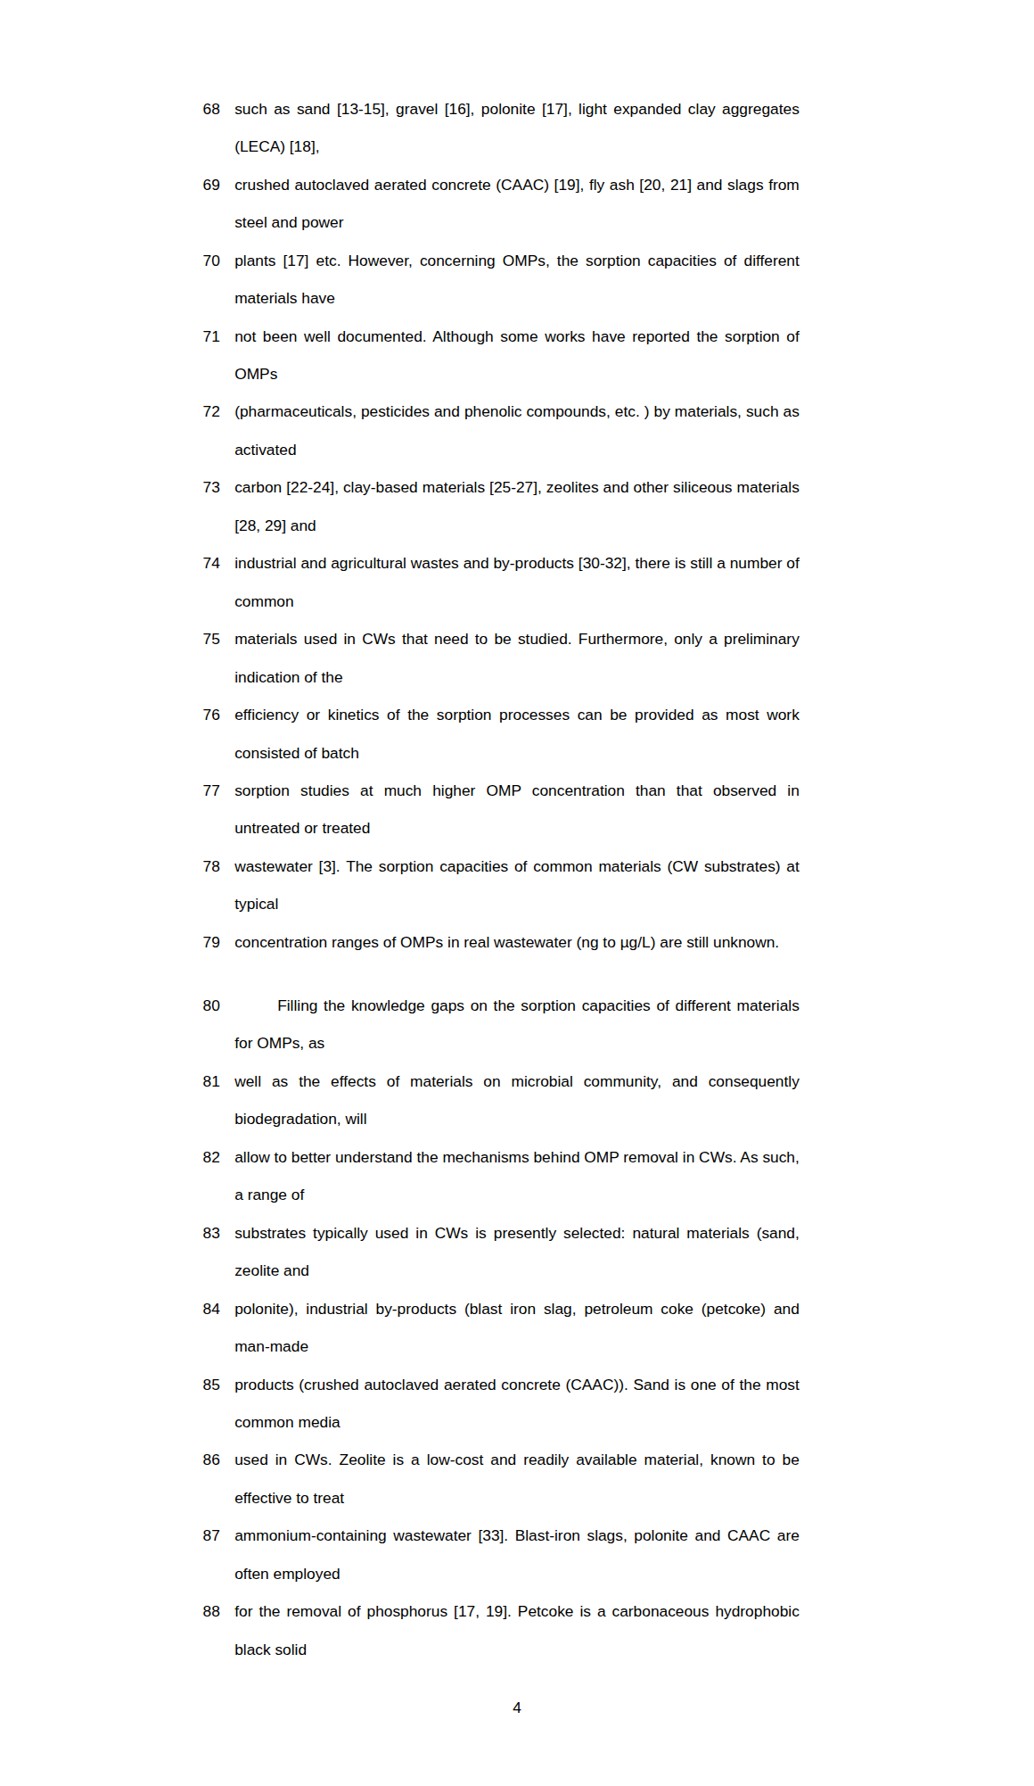68such as sand [13-15], gravel [16], polonite [17], light expanded clay aggregates (LECA) [18], 69crushed autoclaved aerated concrete (CAAC) [19], fly ash [20, 21] and slags from steel and power 70plants [17] etc. However, concerning OMPs, the sorption capacities of different materials have 71not been well documented. Although some works have reported the sorption of OMPs 72(pharmaceuticals, pesticides and phenolic compounds, etc. ) by materials, such as activated 73carbon [22-24], clay-based materials [25-27], zeolites and other siliceous materials [28, 29] and 74industrial and agricultural wastes and by-products [30-32], there is still a number of common 75materials used in CWs that need to be studied. Furthermore, only a preliminary indication of the 76efficiency or kinetics of the sorption processes can be provided as most work consisted of batch 77sorption studies at much higher OMP concentration than that observed in untreated or treated 78wastewater [3]. The sorption capacities of common materials (CW substrates) at typical 79concentration ranges of OMPs in real wastewater (ng to µg/L) are still unknown.
80 Filling the knowledge gaps on the sorption capacities of different materials for OMPs, as 81well as the effects of materials on microbial community, and consequently biodegradation, will 82allow to better understand the mechanisms behind OMP removal in CWs. As such, a range of 83substrates typically used in CWs is presently selected: natural materials (sand, zeolite and 84polonite), industrial by-products (blast iron slag, petroleum coke (petcoke) and man-made 85products (crushed autoclaved aerated concrete (CAAC)). Sand is one of the most common media 86used in CWs. Zeolite is a low-cost and readily available material, known to be effective to treat 87ammonium-containing wastewater [33]. Blast-iron slags, polonite and CAAC are often employed 88for the removal of phosphorus [17, 19]. Petcoke is a carbonaceous hydrophobic black solid
4